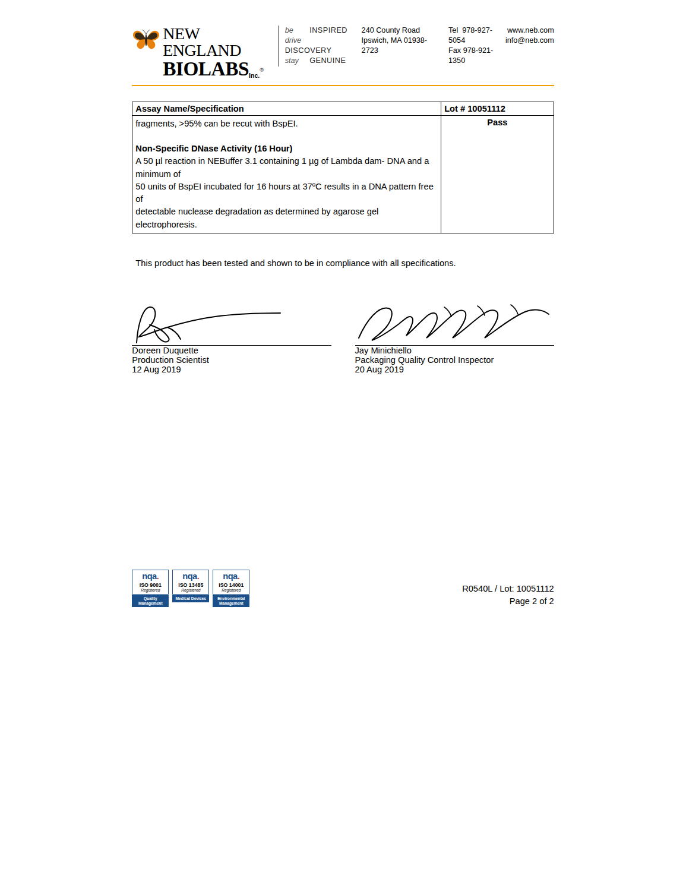NEW ENGLAND
BIOLABS Inc.®
be INSPIRED
drive DISCOVERY
stay GENUINE
240 County Road
Ipswich, MA 01938-2723
Tel 978-927-5054
Fax 978-921-1350
www.neb.com
info@neb.com
| Assay Name/Specification | Lot # 10051112 |
| --- | --- |
| fragments, >95% can be recut with BspEI. Non-Specific DNase Activity (16 Hour) A 50 µl reaction in NEBuffer 3.1 containing 1 µg of Lambda dam- DNA and a minimum of 50 units of BspEI incubated for 16 hours at 37ºC results in a DNA pattern free of detectable nuclease degradation as determined by agarose gel electrophoresis. | Pass |
This product has been tested and shown to be in compliance with all specifications.
Doreen Duquette
Production Scientist
12 Aug 2019
Jay Minichiello
Packaging Quality Control Inspector
20 Aug 2019
nqa.
ISO 9001
Registered
Quality
Management
nqa.
ISO 13485
Registered
Medical Devices
nqa.
ISO 14001
Registered
Environmental
Management
R0540L / Lot: 10051112
Page 2 of 2